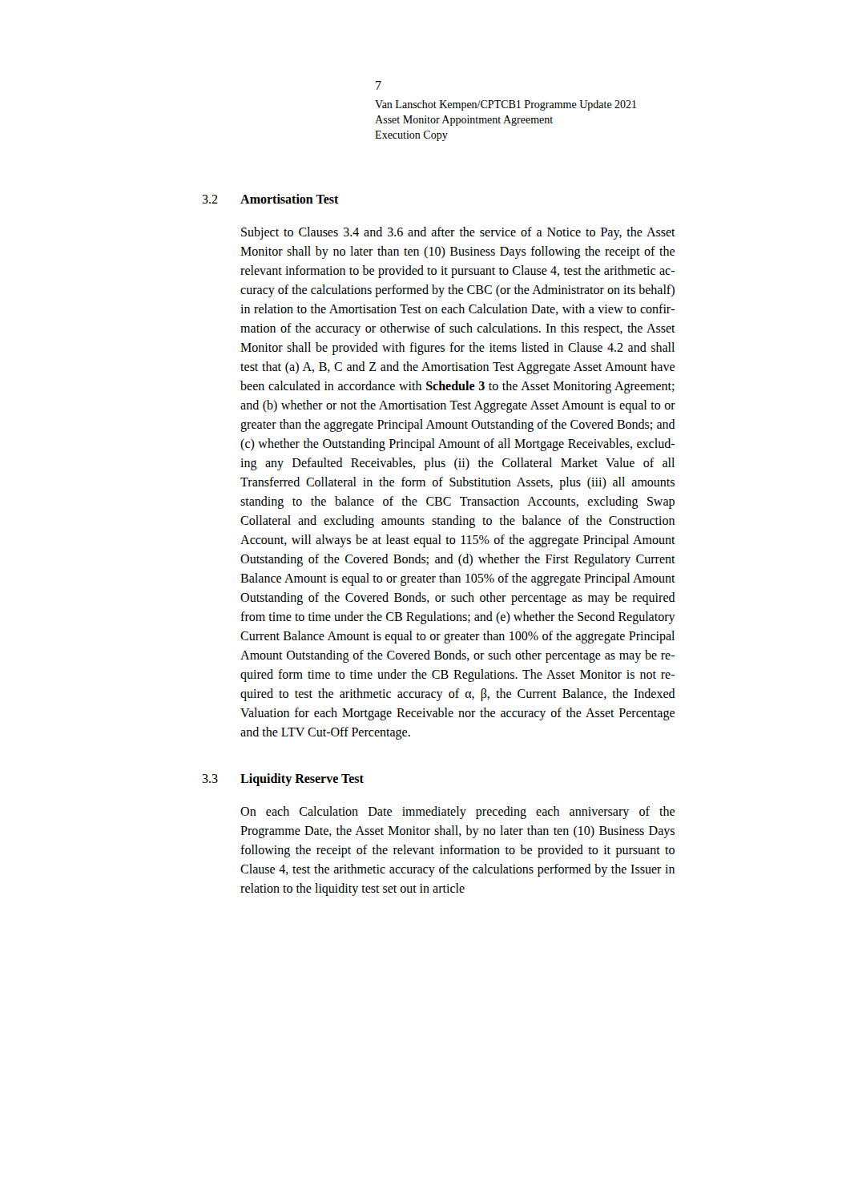7
Van Lanschot Kempen/CPTCB1 Programme Update 2021
Asset Monitor Appointment Agreement
Execution Copy
3.2
Amortisation Test
Subject to Clauses 3.4 and 3.6 and after the service of a Notice to Pay, the Asset Monitor shall by no later than ten (10) Business Days following the receipt of the relevant information to be provided to it pursuant to Clause 4, test the arithmetic accuracy of the calculations performed by the CBC (or the Administrator on its behalf) in relation to the Amortisation Test on each Calculation Date, with a view to confirmation of the accuracy or otherwise of such calculations. In this respect, the Asset Monitor shall be provided with figures for the items listed in Clause 4.2 and shall test that (a) A, B, C and Z and the Amortisation Test Aggregate Asset Amount have been calculated in accordance with Schedule 3 to the Asset Monitoring Agreement; and (b) whether or not the Amortisation Test Aggregate Asset Amount is equal to or greater than the aggregate Principal Amount Outstanding of the Covered Bonds; and (c) whether the Outstanding Principal Amount of all Mortgage Receivables, excluding any Defaulted Receivables, plus (ii) the Collateral Market Value of all Transferred Collateral in the form of Substitution Assets, plus (iii) all amounts standing to the balance of the CBC Transaction Accounts, excluding Swap Collateral and excluding amounts standing to the balance of the Construction Account, will always be at least equal to 115% of the aggregate Principal Amount Outstanding of the Covered Bonds; and (d) whether the First Regulatory Current Balance Amount is equal to or greater than 105% of the aggregate Principal Amount Outstanding of the Covered Bonds, or such other percentage as may be required from time to time under the CB Regulations; and (e) whether the Second Regulatory Current Balance Amount is equal to or greater than 100% of the aggregate Principal Amount Outstanding of the Covered Bonds, or such other percentage as may be required form time to time under the CB Regulations. The Asset Monitor is not required to test the arithmetic accuracy of α, β, the Current Balance, the Indexed Valuation for each Mortgage Receivable nor the accuracy of the Asset Percentage and the LTV Cut-Off Percentage.
3.3
Liquidity Reserve Test
On each Calculation Date immediately preceding each anniversary of the Programme Date, the Asset Monitor shall, by no later than ten (10) Business Days following the receipt of the relevant information to be provided to it pursuant to Clause 4, test the arithmetic accuracy of the calculations performed by the Issuer in relation to the liquidity test set out in article